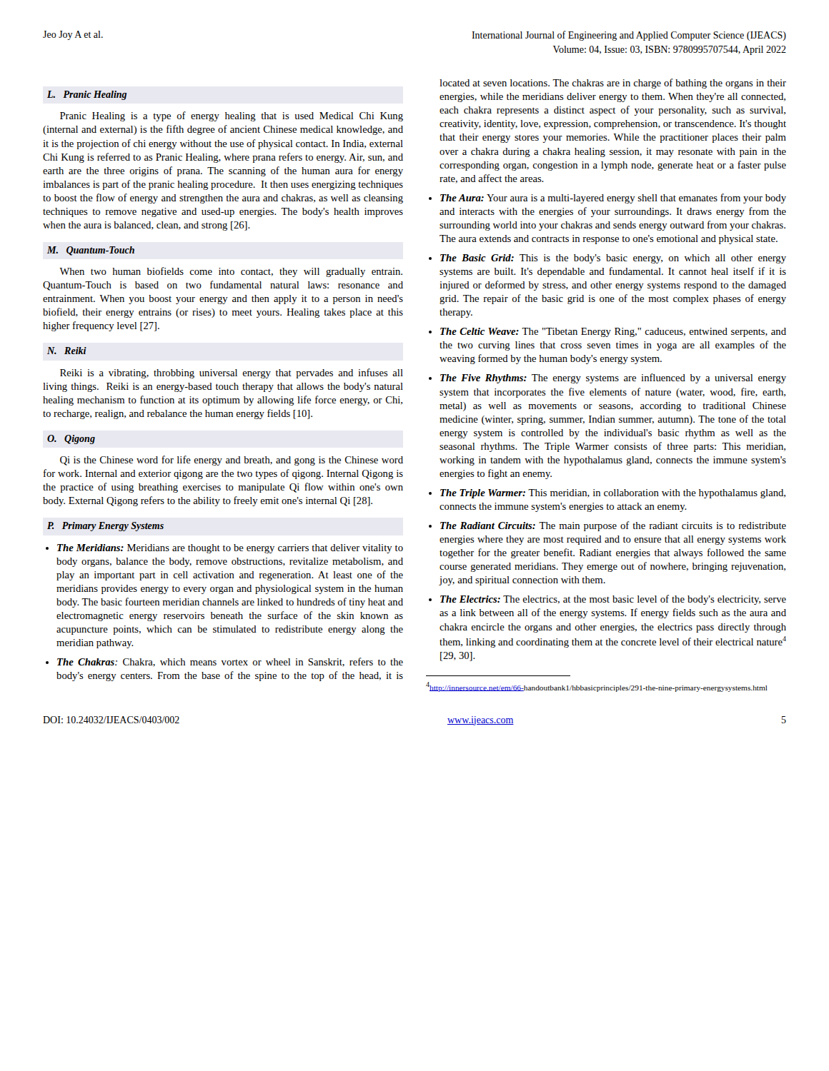Jeo Joy A et al.
International Journal of Engineering and Applied Computer Science (IJEACS)
Volume: 04, Issue: 03, ISBN: 9780995707544, April 2022
L. Pranic Healing
Pranic Healing is a type of energy healing that is used Medical Chi Kung (internal and external) is the fifth degree of ancient Chinese medical knowledge, and it is the projection of chi energy without the use of physical contact. In India, external Chi Kung is referred to as Pranic Healing, where prana refers to energy. Air, sun, and earth are the three origins of prana. The scanning of the human aura for energy imbalances is part of the pranic healing procedure. It then uses energizing techniques to boost the flow of energy and strengthen the aura and chakras, as well as cleansing techniques to remove negative and used-up energies. The body's health improves when the aura is balanced, clean, and strong [26].
M. Quantum-Touch
When two human biofields come into contact, they will gradually entrain. Quantum-Touch is based on two fundamental natural laws: resonance and entrainment. When you boost your energy and then apply it to a person in need's biofield, their energy entrains (or rises) to meet yours. Healing takes place at this higher frequency level [27].
N. Reiki
Reiki is a vibrating, throbbing universal energy that pervades and infuses all living things. Reiki is an energy-based touch therapy that allows the body's natural healing mechanism to function at its optimum by allowing life force energy, or Chi, to recharge, realign, and rebalance the human energy fields [10].
O. Qigong
Qi is the Chinese word for life energy and breath, and gong is the Chinese word for work. Internal and exterior qigong are the two types of qigong. Internal Qigong is the practice of using breathing exercises to manipulate Qi flow within one's own body. External Qigong refers to the ability to freely emit one's internal Qi [28].
P. Primary Energy Systems
The Meridians: Meridians are thought to be energy carriers that deliver vitality to body organs, balance the body, remove obstructions, revitalize metabolism, and play an important part in cell activation and regeneration. At least one of the meridians provides energy to every organ and physiological system in the human body. The basic fourteen meridian channels are linked to hundreds of tiny heat and electromagnetic energy reservoirs beneath the surface of the skin known as acupuncture points, which can be stimulated to redistribute energy along the meridian pathway.
The Chakras: Chakra, which means vortex or wheel in Sanskrit, refers to the body's energy centers. From the base of the spine to the top of the head, it is located at seven locations. The chakras are in charge of bathing the organs in their energies, while the meridians deliver energy to them. When they're all connected, each chakra represents a distinct aspect of your personality, such as survival, creativity, identity, love, expression, comprehension, or transcendence. It's thought that their energy stores your memories. While the practitioner places their palm over a chakra during a chakra healing session, it may resonate with pain in the corresponding organ, congestion in a lymph node, generate heat or a faster pulse rate, and affect the areas.
The Aura: Your aura is a multi-layered energy shell that emanates from your body and interacts with the energies of your surroundings. It draws energy from the surrounding world into your chakras and sends energy outward from your chakras. The aura extends and contracts in response to one's emotional and physical state.
The Basic Grid: This is the body's basic energy, on which all other energy systems are built. It's dependable and fundamental. It cannot heal itself if it is injured or deformed by stress, and other energy systems respond to the damaged grid. The repair of the basic grid is one of the most complex phases of energy therapy.
The Celtic Weave: The "Tibetan Energy Ring," caduceus, entwined serpents, and the two curving lines that cross seven times in yoga are all examples of the weaving formed by the human body's energy system.
The Five Rhythms: The energy systems are influenced by a universal energy system that incorporates the five elements of nature (water, wood, fire, earth, metal) as well as movements or seasons, according to traditional Chinese medicine (winter, spring, summer, Indian summer, autumn). The tone of the total energy system is controlled by the individual's basic rhythm as well as the seasonal rhythms. The Triple Warmer consists of three parts: This meridian, working in tandem with the hypothalamus gland, connects the immune system's energies to fight an enemy.
The Triple Warmer: This meridian, in collaboration with the hypothalamus gland, connects the immune system's energies to attack an enemy.
The Radiant Circuits: The main purpose of the radiant circuits is to redistribute energies where they are most required and to ensure that all energy systems work together for the greater benefit. Radiant energies that always followed the same course generated meridians. They emerge out of nowhere, bringing rejuvenation, joy, and spiritual connection with them.
The Electrics: The electrics, at the most basic level of the body's electricity, serve as a link between all of the energy systems. If energy fields such as the aura and chakra encircle the organs and other energies, the electrics pass directly through them, linking and coordinating them at the concrete level of their electrical nature4 [29, 30].
4http://innersource.net/em/66-handoutbank1/hbbasicprinciples/291-the-nine-primary-energysystems.html
DOI: 10.24032/IJEACS/0403/002
www.ijeacs.com
5